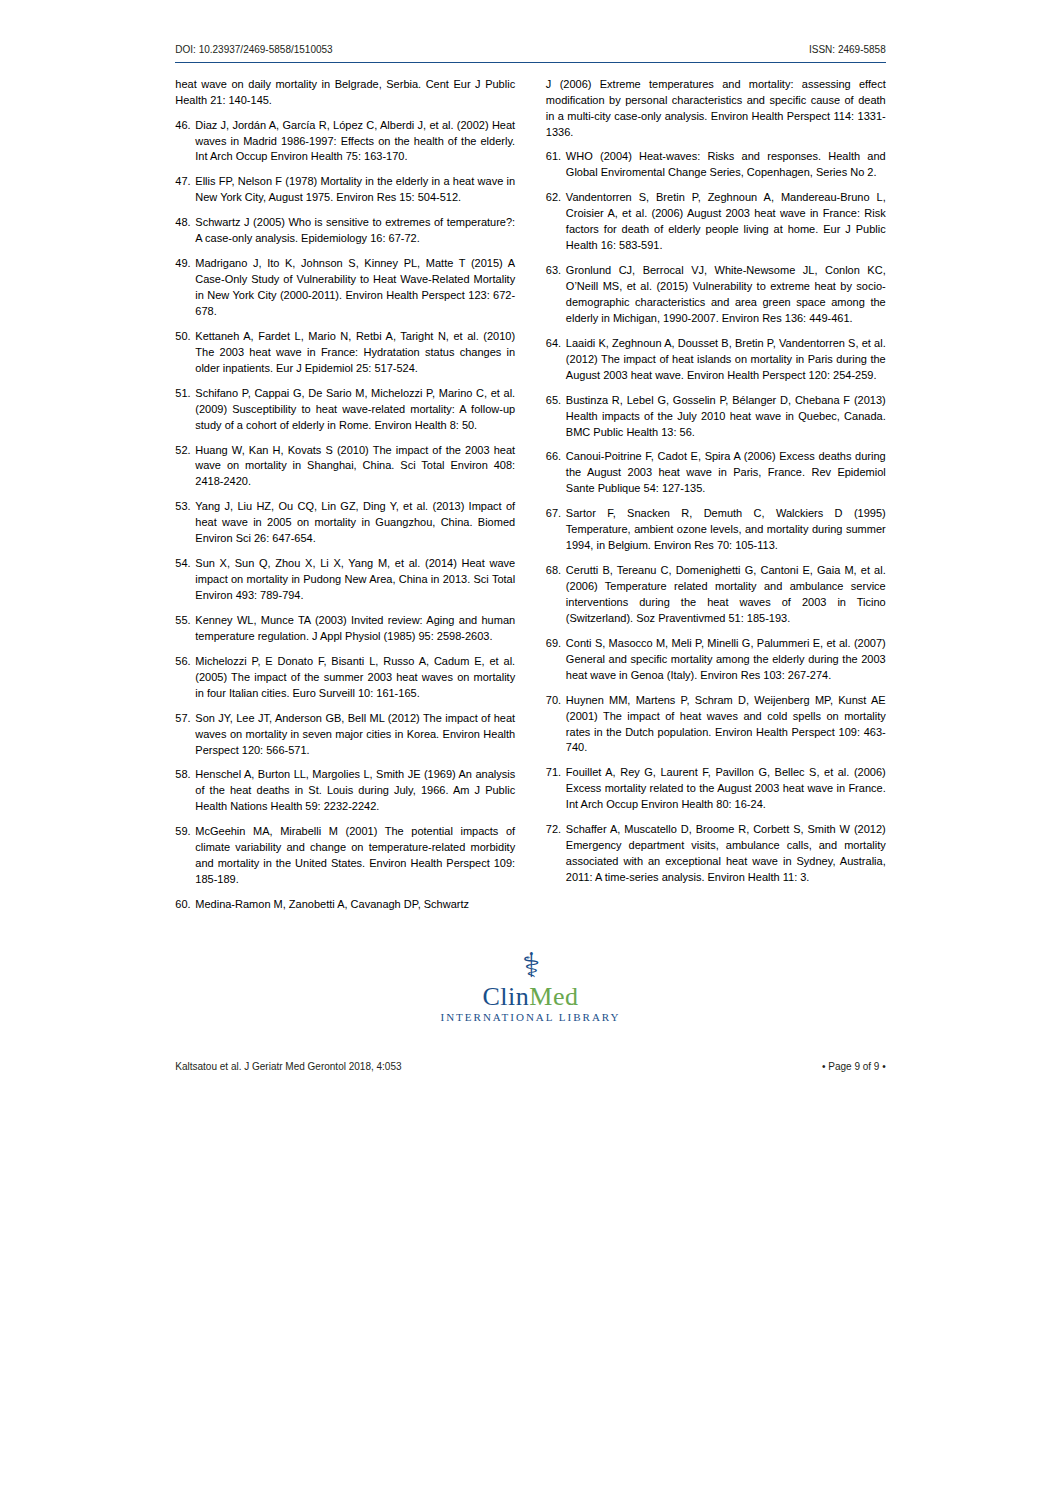DOI: 10.23937/2469-5858/1510053
ISSN: 2469-5858
heat wave on daily mortality in Belgrade, Serbia. Cent Eur J Public Health 21: 140-145.
46. Diaz J, Jordán A, García R, López C, Alberdi J, et al. (2002) Heat waves in Madrid 1986-1997: Effects on the health of the elderly. Int Arch Occup Environ Health 75: 163-170.
47. Ellis FP, Nelson F (1978) Mortality in the elderly in a heat wave in New York City, August 1975. Environ Res 15: 504-512.
48. Schwartz J (2005) Who is sensitive to extremes of temperature?: A case-only analysis. Epidemiology 16: 67-72.
49. Madrigano J, Ito K, Johnson S, Kinney PL, Matte T (2015) A Case-Only Study of Vulnerability to Heat Wave-Related Mortality in New York City (2000-2011). Environ Health Perspect 123: 672-678.
50. Kettaneh A, Fardet L, Mario N, Retbi A, Taright N, et al. (2010) The 2003 heat wave in France: Hydratation status changes in older inpatients. Eur J Epidemiol 25: 517-524.
51. Schifano P, Cappai G, De Sario M, Michelozzi P, Marino C, et al. (2009) Susceptibility to heat wave-related mortality: A follow-up study of a cohort of elderly in Rome. Environ Health 8: 50.
52. Huang W, Kan H, Kovats S (2010) The impact of the 2003 heat wave on mortality in Shanghai, China. Sci Total Environ 408: 2418-2420.
53. Yang J, Liu HZ, Ou CQ, Lin GZ, Ding Y, et al. (2013) Impact of heat wave in 2005 on mortality in Guangzhou, China. Biomed Environ Sci 26: 647-654.
54. Sun X, Sun Q, Zhou X, Li X, Yang M, et al. (2014) Heat wave impact on mortality in Pudong New Area, China in 2013. Sci Total Environ 493: 789-794.
55. Kenney WL, Munce TA (2003) Invited review: Aging and human temperature regulation. J Appl Physiol (1985) 95: 2598-2603.
56. Michelozzi P, E Donato F, Bisanti L, Russo A, Cadum E, et al. (2005) The impact of the summer 2003 heat waves on mortality in four Italian cities. Euro Surveill 10: 161-165.
57. Son JY, Lee JT, Anderson GB, Bell ML (2012) The impact of heat waves on mortality in seven major cities in Korea. Environ Health Perspect 120: 566-571.
58. Henschel A, Burton LL, Margolies L, Smith JE (1969) An analysis of the heat deaths in St. Louis during July, 1966. Am J Public Health Nations Health 59: 2232-2242.
59. McGeehin MA, Mirabelli M (2001) The potential impacts of climate variability and change on temperature-related morbidity and mortality in the United States. Environ Health Perspect 109: 185-189.
60. Medina-Ramon M, Zanobetti A, Cavanagh DP, Schwartz
J (2006) Extreme temperatures and mortality: assessing effect modification by personal characteristics and specific cause of death in a multi-city case-only analysis. Environ Health Perspect 114: 1331-1336.
61. WHO (2004) Heat-waves: Risks and responses. Health and Global Enviromental Change Series, Copenhagen, Series No 2.
62. Vandentorren S, Bretin P, Zeghnoun A, Mandereau-Bruno L, Croisier A, et al. (2006) August 2003 heat wave in France: Risk factors for death of elderly people living at home. Eur J Public Health 16: 583-591.
63. Gronlund CJ, Berrocal VJ, White-Newsome JL, Conlon KC, O’Neill MS, et al. (2015) Vulnerability to extreme heat by socio-demographic characteristics and area green space among the elderly in Michigan, 1990-2007. Environ Res 136: 449-461.
64. Laaidi K, Zeghnoun A, Dousset B, Bretin P, Vandentorren S, et al. (2012) The impact of heat islands on mortality in Paris during the August 2003 heat wave. Environ Health Perspect 120: 254-259.
65. Bustinza R, Lebel G, Gosselin P, Bélanger D, Chebana F (2013) Health impacts of the July 2010 heat wave in Quebec, Canada. BMC Public Health 13: 56.
66. Canoui-Poitrine F, Cadot E, Spira A (2006) Excess deaths during the August 2003 heat wave in Paris, France. Rev Epidemiol Sante Publique 54: 127-135.
67. Sartor F, Snacken R, Demuth C, Walckiers D (1995) Temperature, ambient ozone levels, and mortality during summer 1994, in Belgium. Environ Res 70: 105-113.
68. Cerutti B, Tereanu C, Domenighetti G, Cantoni E, Gaia M, et al. (2006) Temperature related mortality and ambulance service interventions during the heat waves of 2003 in Ticino (Switzerland). Soz Praventivmed 51: 185-193.
69. Conti S, Masocco M, Meli P, Minelli G, Palummeri E, et al. (2007) General and specific mortality among the elderly during the 2003 heat wave in Genoa (Italy). Environ Res 103: 267-274.
70. Huynen MM, Martens P, Schram D, Weijenberg MP, Kunst AE (2001) The impact of heat waves and cold spells on mortality rates in the Dutch population. Environ Health Perspect 109: 463-740.
71. Fouillet A, Rey G, Laurent F, Pavillon G, Bellec S, et al. (2006) Excess mortality related to the August 2003 heat wave in France. Int Arch Occup Environ Health 80: 16-24.
72. Schaffer A, Muscatello D, Broome R, Corbett S, Smith W (2012) Emergency department visits, ambulance calls, and mortality associated with an exceptional heat wave in Sydney, Australia, 2011: A time-series analysis. Environ Health 11: 3.
⚕
ClinMed
INTERNATIONAL LIBRARY
Kaltsatou et al. J Geriatr Med Gerontol 2018, 4:053
• Page 9 of 9 •